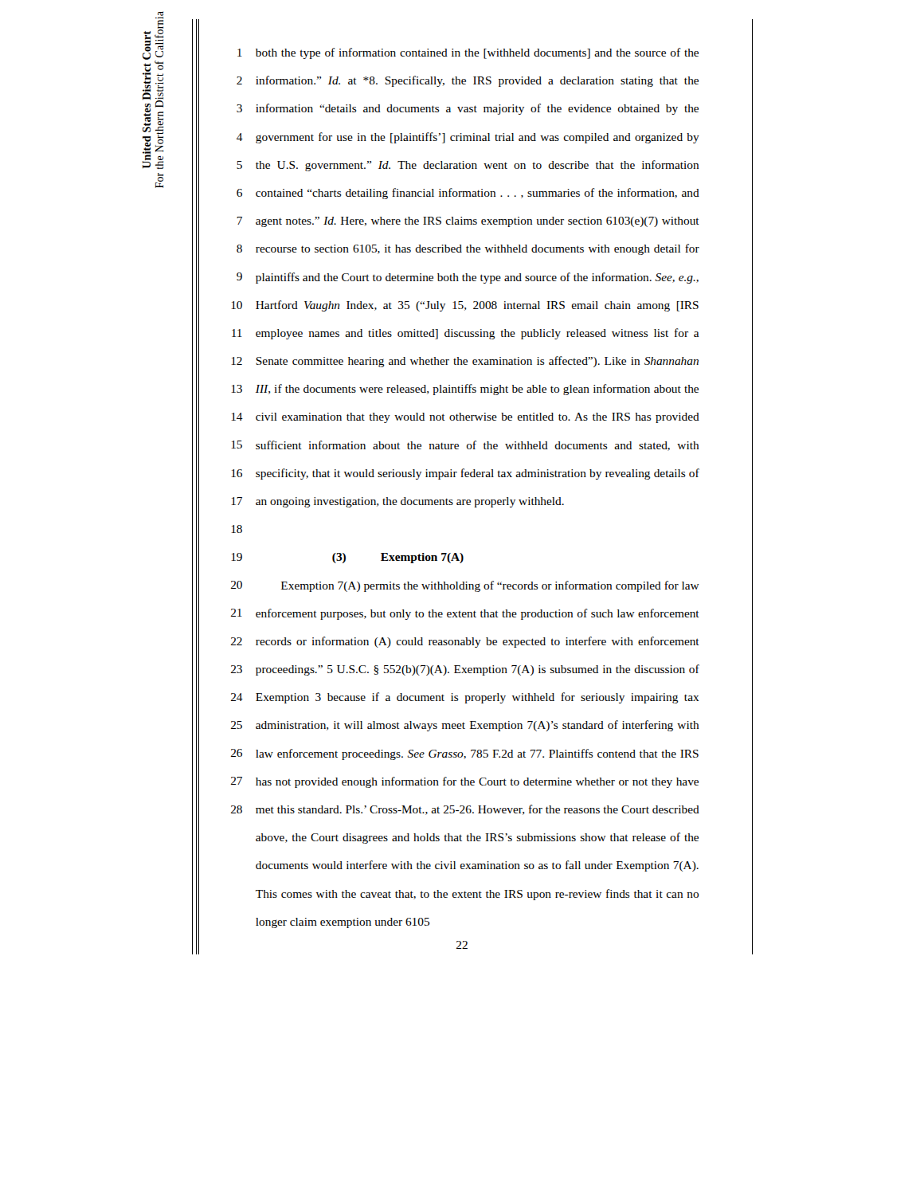United States District Court For the Northern District of California
1
2
3
4
5
6
7
8
9
10
11
12
13
14
15
16
17
18
19
20
21
22
23
24
25
26
27
28
both the type of information contained in the [withheld documents] and the source of the information.” Id. at *8. Specifically, the IRS provided a declaration stating that the information “details and documents a vast majority of the evidence obtained by the government for use in the [plaintiffs’] criminal trial and was compiled and organized by the U.S. government.” Id. The declaration went on to describe that the information contained “charts detailing financial information . . . , summaries of the information, and agent notes.” Id. Here, where the IRS claims exemption under section 6103(e)(7) without recourse to section 6105, it has described the withheld documents with enough detail for plaintiffs and the Court to determine both the type and source of the information. See, e.g., Hartford Vaughn Index, at 35 (“July 15, 2008 internal IRS email chain among [IRS employee names and titles omitted] discussing the publicly released witness list for a Senate committee hearing and whether the examination is affected”). Like in Shannahan III, if the documents were released, plaintiffs might be able to glean information about the civil examination that they would not otherwise be entitled to. As the IRS has provided sufficient information about the nature of the withheld documents and stated, with specificity, that it would seriously impair federal tax administration by revealing details of an ongoing investigation, the documents are properly withheld.
(3) Exemption 7(A)
Exemption 7(A) permits the withholding of “records or information compiled for law enforcement purposes, but only to the extent that the production of such law enforcement records or information (A) could reasonably be expected to interfere with enforcement proceedings.” 5 U.S.C. § 552(b)(7)(A). Exemption 7(A) is subsumed in the discussion of Exemption 3 because if a document is properly withheld for seriously impairing tax administration, it will almost always meet Exemption 7(A)’s standard of interfering with law enforcement proceedings. See Grasso, 785 F.2d at 77. Plaintiffs contend that the IRS has not provided enough information for the Court to determine whether or not they have met this standard. Pls.’ Cross-Mot., at 25-26. However, for the reasons the Court described above, the Court disagrees and holds that the IRS’s submissions show that release of the documents would interfere with the civil examination so as to fall under Exemption 7(A). This comes with the caveat that, to the extent the IRS upon re-review finds that it can no longer claim exemption under 6105
22